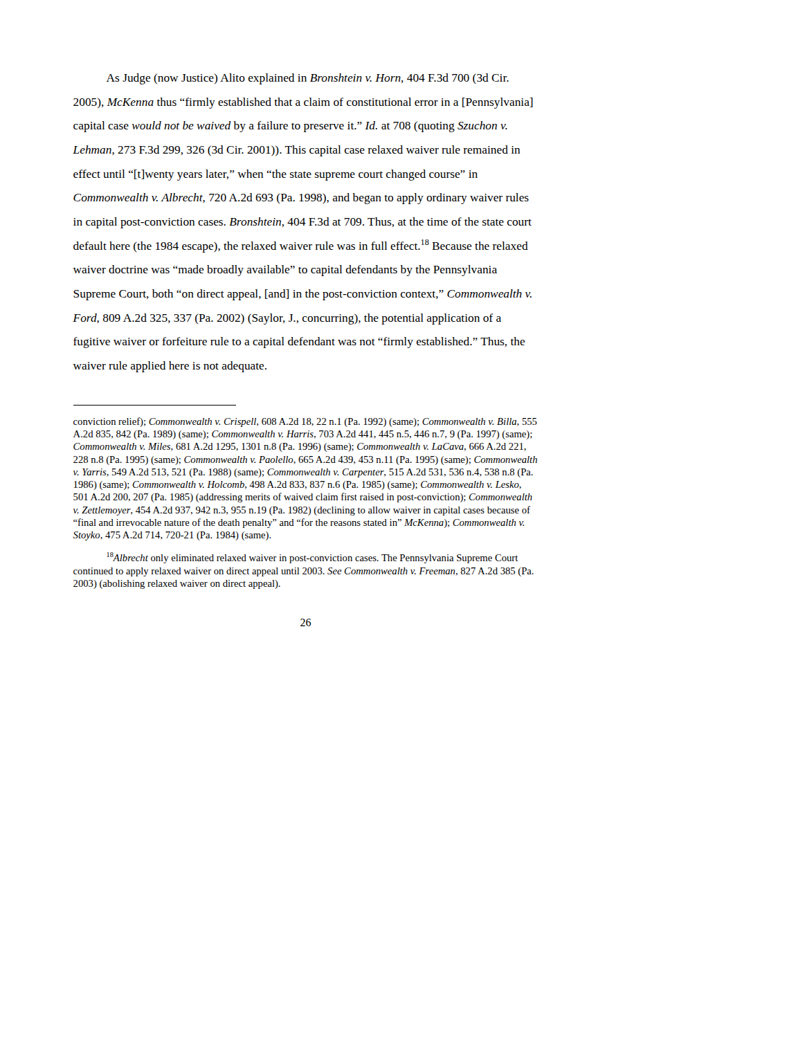As Judge (now Justice) Alito explained in Bronshtein v. Horn, 404 F.3d 700 (3d Cir. 2005), McKenna thus “firmly established that a claim of constitutional error in a [Pennsylvania] capital case would not be waived by a failure to preserve it.” Id. at 708 (quoting Szuchon v. Lehman, 273 F.3d 299, 326 (3d Cir. 2001)). This capital case relaxed waiver rule remained in effect until “[t]wenty years later,” when “the state supreme court changed course” in Commonwealth v. Albrecht, 720 A.2d 693 (Pa. 1998), and began to apply ordinary waiver rules in capital post-conviction cases. Bronshtein, 404 F.3d at 709. Thus, at the time of the state court default here (the 1984 escape), the relaxed waiver rule was in full effect.18 Because the relaxed waiver doctrine was “made broadly available” to capital defendants by the Pennsylvania Supreme Court, both “on direct appeal, [and] in the post-conviction context,” Commonwealth v. Ford, 809 A.2d 325, 337 (Pa. 2002) (Saylor, J., concurring), the potential application of a fugitive waiver or forfeiture rule to a capital defendant was not “firmly established.” Thus, the waiver rule applied here is not adequate.
conviction relief); Commonwealth v. Crispell, 608 A.2d 18, 22 n.1 (Pa. 1992) (same); Commonwealth v. Billa, 555 A.2d 835, 842 (Pa. 1989) (same); Commonwealth v. Harris, 703 A.2d 441, 445 n.5, 446 n.7, 9 (Pa. 1997) (same); Commonwealth v. Miles, 681 A.2d 1295, 1301 n.8 (Pa. 1996) (same); Commonwealth v. LaCava, 666 A.2d 221, 228 n.8 (Pa. 1995) (same); Commonwealth v. Paolello, 665 A.2d 439, 453 n.11 (Pa. 1995) (same); Commonwealth v. Yarris, 549 A.2d 513, 521 (Pa. 1988) (same); Commonwealth v. Carpenter, 515 A.2d 531, 536 n.4, 538 n.8 (Pa. 1986) (same); Commonwealth v. Holcomb, 498 A.2d 833, 837 n.6 (Pa. 1985) (same); Commonwealth v. Lesko, 501 A.2d 200, 207 (Pa. 1985) (addressing merits of waived claim first raised in post-conviction); Commonwealth v. Zettlemoyer, 454 A.2d 937, 942 n.3, 955 n.19 (Pa. 1982) (declining to allow waiver in capital cases because of “final and irrevocable nature of the death penalty” and “for the reasons stated in” McKenna); Commonwealth v. Stoyko, 475 A.2d 714, 720-21 (Pa. 1984) (same).
18Albrecht only eliminated relaxed waiver in post-conviction cases. The Pennsylvania Supreme Court continued to apply relaxed waiver on direct appeal until 2003. See Commonwealth v. Freeman, 827 A.2d 385 (Pa. 2003) (abolishing relaxed waiver on direct appeal).
26